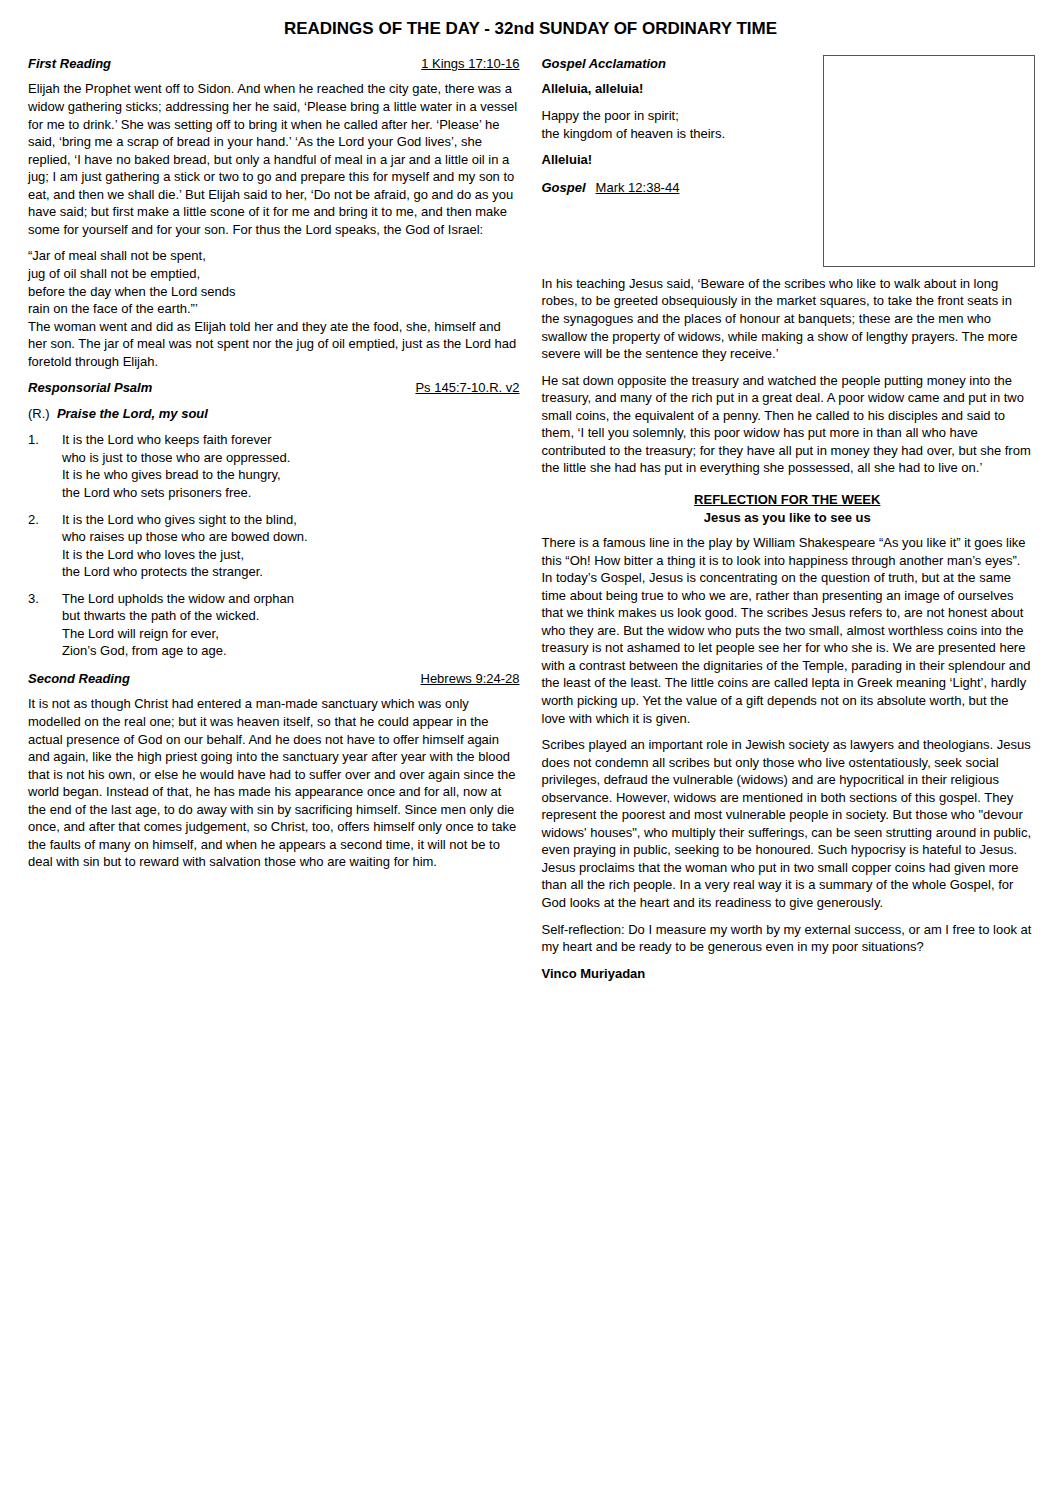READINGS OF THE DAY - 32nd SUNDAY OF ORDINARY TIME
First Reading 1 Kings 17:10-16
Elijah the Prophet went off to Sidon. And when he reached the city gate, there was a widow gathering sticks; addressing her he said, ‘Please bring a little water in a vessel for me to drink.’ She was setting off to bring it when he called after her. ‘Please’ he said, ‘bring me a scrap of bread in your hand.’ ‘As the Lord your God lives’, she replied, ‘I have no baked bread, but only a handful of meal in a jar and a little oil in a jug; I am just gathering a stick or two to go and prepare this for myself and my son to eat, and then we shall die.’ But Elijah said to her, ‘Do not be afraid, go and do as you have said; but first make a little scone of it for me and bring it to me, and then make some for yourself and for your son. For thus the Lord speaks, the God of Israel:
“Jar of meal shall not be spent,
jug of oil shall not be emptied,
before the day when the Lord sends
rain on the face of the earth.”’
The woman went and did as Elijah told her and they ate the food, she, himself and her son. The jar of meal was not spent nor the jug of oil emptied, just as the Lord had foretold through Elijah.
Responsorial Psalm Ps 145:7-10.R. v2
(R.) Praise the Lord, my soul
It is the Lord who keeps faith forever
who is just to those who are oppressed.
It is he who gives bread to the hungry,
the Lord who sets prisoners free.
It is the Lord who gives sight to the blind,
who raises up those who are bowed down.
It is the Lord who loves the just,
the Lord who protects the stranger.
The Lord upholds the widow and orphan
but thwarts the path of the wicked.
The Lord will reign for ever,
Zion’s God, from age to age.
Second Reading Hebrews 9:24-28
It is not as though Christ had entered a man-made sanctuary which was only modelled on the real one; but it was heaven itself, so that he could appear in the actual presence of God on our behalf. And he does not have to offer himself again and again, like the high priest going into the sanctuary year after year with the blood that is not his own, or else he would have had to suffer over and over again since the world began. Instead of that, he has made his appearance once and for all, now at the end of the last age, to do away with sin by sacrificing himself. Since men only die once, and after that comes judgement, so Christ, too, offers himself only once to take the faults of many on himself, and when he appears a second time, it will not be to deal with sin but to reward with salvation those who are waiting for him.
Gospel Acclamation
Alleluia, alleluia!
Happy the poor in spirit;
the kingdom of heaven is theirs.
Alleluia!
Gospel Mark 12:38-44
In his teaching Jesus said, ‘Beware of the scribes who like to walk about in long robes, to be greeted obsequiously in the market squares, to take the front seats in the synagogues and the places of honour at banquets; these are the men who swallow the property of widows, while making a show of lengthy prayers. The more severe will be the sentence they receive.’
He sat down opposite the treasury and watched the people putting money into the treasury, and many of the rich put in a great deal. A poor widow came and put in two small coins, the equivalent of a penny. Then he called to his disciples and said to them, ‘I tell you solemnly, this poor widow has put more in than all who have contributed to the treasury; for they have all put in money they had over, but she from the little she had has put in everything she possessed, all she had to live on.’
REFLECTION FOR THE WEEK
Jesus as you like to see us
There is a famous line in the play by William Shakespeare “As you like it” it goes like this “Oh! How bitter a thing it is to look into happiness through another man’s eyes”. In today’s Gospel, Jesus is concentrating on the question of truth, but at the same time about being true to who we are, rather than presenting an image of ourselves that we think makes us look good. The scribes Jesus refers to, are not honest about who they are. But the widow who puts the two small, almost worthless coins into the treasury is not ashamed to let people see her for who she is. We are presented here with a contrast between the dignitaries of the Temple, parading in their splendour and the least of the least. The little coins are called lepta in Greek meaning ‘Light’, hardly worth picking up. Yet the value of a gift depends not on its absolute worth, but the love with which it is given.
Scribes played an important role in Jewish society as lawyers and theologians. Jesus does not condemn all scribes but only those who live ostentatiously, seek social privileges, defraud the vulnerable (widows) and are hypocritical in their religious observance. However, widows are mentioned in both sections of this gospel. They represent the poorest and most vulnerable people in society. But those who "devour widows' houses", who multiply their sufferings, can be seen strutting around in public, even praying in public, seeking to be honoured. Such hypocrisy is hateful to Jesus. Jesus proclaims that the woman who put in two small copper coins had given more than all the rich people. In a very real way it is a summary of the whole Gospel, for God looks at the heart and its readiness to give generously.
Self-reflection: Do I measure my worth by my external success, or am I free to look at my heart and be ready to be generous even in my poor situations?
Vinco Muriyadan